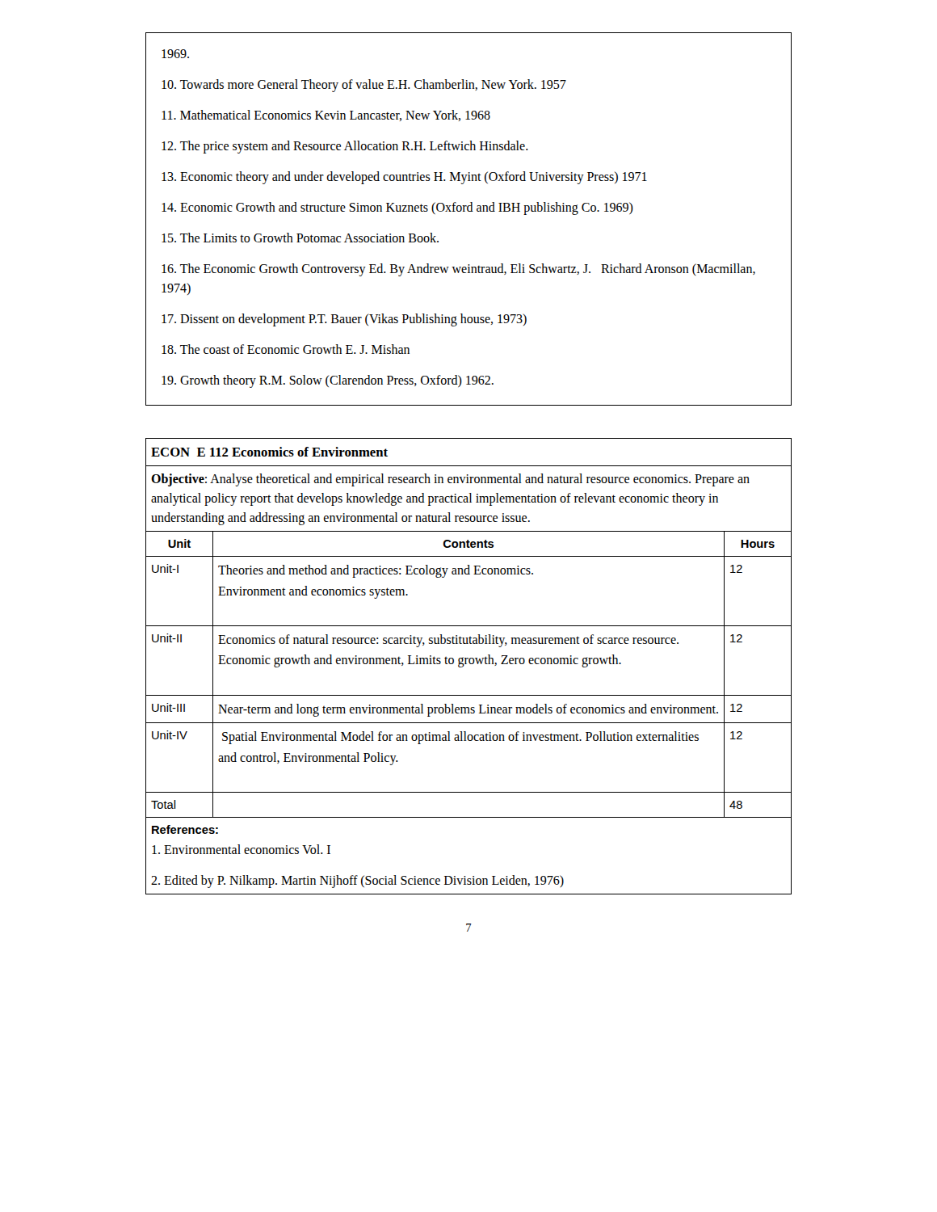1969.
10. Towards more General Theory of value E.H. Chamberlin, New York. 1957
11. Mathematical Economics Kevin Lancaster, New York, 1968
12. The price system and Resource Allocation R.H. Leftwich Hinsdale.
13. Economic theory and under developed countries H. Myint (Oxford University Press) 1971
14. Economic Growth and structure Simon Kuznets (Oxford and IBH publishing Co. 1969)
15. The Limits to Growth Potomac Association Book.
16. The Economic Growth Controversy Ed. By Andrew weintraud, Eli Schwartz, J. Richard Aronson (Macmillan, 1974)
17. Dissent on development P.T. Bauer (Vikas Publishing house, 1973)
18. The coast of Economic Growth E. J. Mishan
19. Growth theory R.M. Solow (Clarendon Press, Oxford) 1962.
| ECON E 112 Economics of Environment |
| Objective : Analyse theoretical and empirical research in environmental and natural resource economics. Prepare an analytical policy report that develops knowledge and practical implementation of relevant economic theory in understanding and addressing an environmental or natural resource issue. |
| Unit | Contents | Hours |
| Unit-I | Theories and method and practices: Ecology and Economics. Environment and economics system. | 12 |
| Unit-II | Economics of natural resource: scarcity, substitutability, measurement of scarce resource. Economic growth and environment, Limits to growth, Zero economic growth. | 12 |
| Unit-III | Near-term and long term environmental problems Linear models of economics and environment. | 12 |
| Unit-IV | Spatial Environmental Model for an optimal allocation of investment. Pollution externalities and control, Environmental Policy. | 12 |
| Total | | 48 |
| References: 1. Environmental economics Vol. I 2. Edited by P. Nilkamp. Martin Nijhoff (Social Science Division Leiden, 1976) |
7